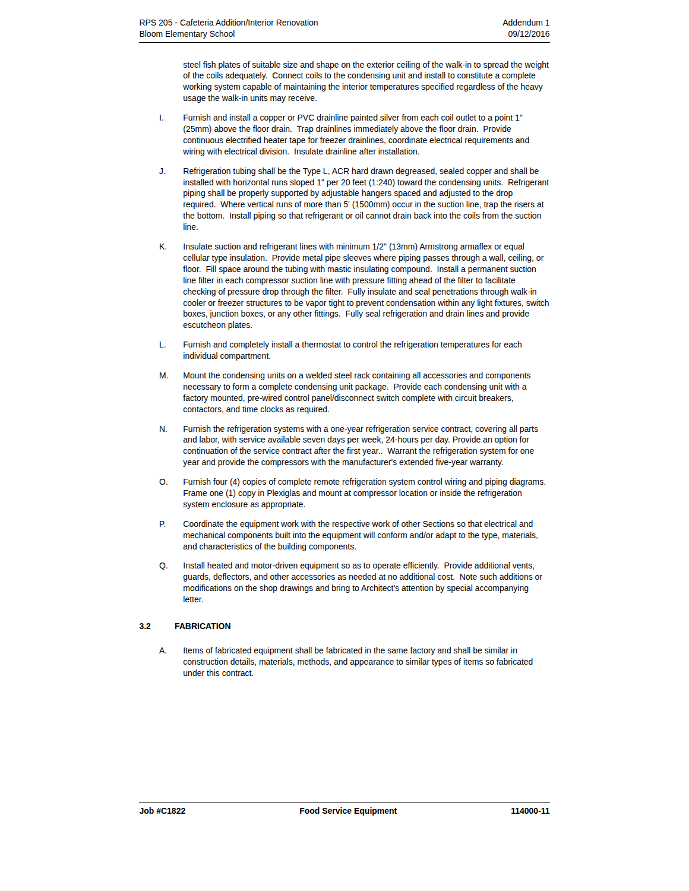RPS 205 - Cafeteria Addition/Interior Renovation
Bloom Elementary School
Addendum 1
09/12/2016
steel fish plates of suitable size and shape on the exterior ceiling of the walk-in to spread the weight of the coils adequately. Connect coils to the condensing unit and install to constitute a complete working system capable of maintaining the interior temperatures specified regardless of the heavy usage the walk-in units may receive.
I.
Furnish and install a copper or PVC drainline painted silver from each coil outlet to a point 1" (25mm) above the floor drain. Trap drainlines immediately above the floor drain. Provide continuous electrified heater tape for freezer drainlines, coordinate electrical requirements and wiring with electrical division. Insulate drainline after installation.
J.
Refrigeration tubing shall be the Type L, ACR hard drawn degreased, sealed copper and shall be installed with horizontal runs sloped 1" per 20 feet (1:240) toward the condensing units. Refrigerant piping shall be properly supported by adjustable hangers spaced and adjusted to the drop required. Where vertical runs of more than 5' (1500mm) occur in the suction line, trap the risers at the bottom. Install piping so that refrigerant or oil cannot drain back into the coils from the suction line.
K.
Insulate suction and refrigerant lines with minimum 1/2" (13mm) Armstrong armaflex or equal cellular type insulation. Provide metal pipe sleeves where piping passes through a wall, ceiling, or floor. Fill space around the tubing with mastic insulating compound. Install a permanent suction line filter in each compressor suction line with pressure fitting ahead of the filter to facilitate checking of pressure drop through the filter. Fully insulate and seal penetrations through walk-in cooler or freezer structures to be vapor tight to prevent condensation within any light fixtures, switch boxes, junction boxes, or any other fittings. Fully seal refrigeration and drain lines and provide escutcheon plates.
L.
Furnish and completely install a thermostat to control the refrigeration temperatures for each individual compartment.
M.
Mount the condensing units on a welded steel rack containing all accessories and components necessary to form a complete condensing unit package. Provide each condensing unit with a factory mounted, pre-wired control panel/disconnect switch complete with circuit breakers, contactors, and time clocks as required.
N.
Furnish the refrigeration systems with a one-year refrigeration service contract, covering all parts and labor, with service available seven days per week, 24-hours per day. Provide an option for continuation of the service contract after the first year.. Warrant the refrigeration system for one year and provide the compressors with the manufacturer's extended five-year warranty.
O.
Furnish four (4) copies of complete remote refrigeration system control wiring and piping diagrams. Frame one (1) copy in Plexiglas and mount at compressor location or inside the refrigeration system enclosure as appropriate.
P.
Coordinate the equipment work with the respective work of other Sections so that electrical and mechanical components built into the equipment will conform and/or adapt to the type, materials, and characteristics of the building components.
Q.
Install heated and motor-driven equipment so as to operate efficiently. Provide additional vents, guards, deflectors, and other accessories as needed at no additional cost. Note such additions or modifications on the shop drawings and bring to Architect's attention by special accompanying letter.
3.2
FABRICATION
A.
Items of fabricated equipment shall be fabricated in the same factory and shall be similar in construction details, materials, methods, and appearance to similar types of items so fabricated under this contract.
Job #C1822
Food Service Equipment
114000-11